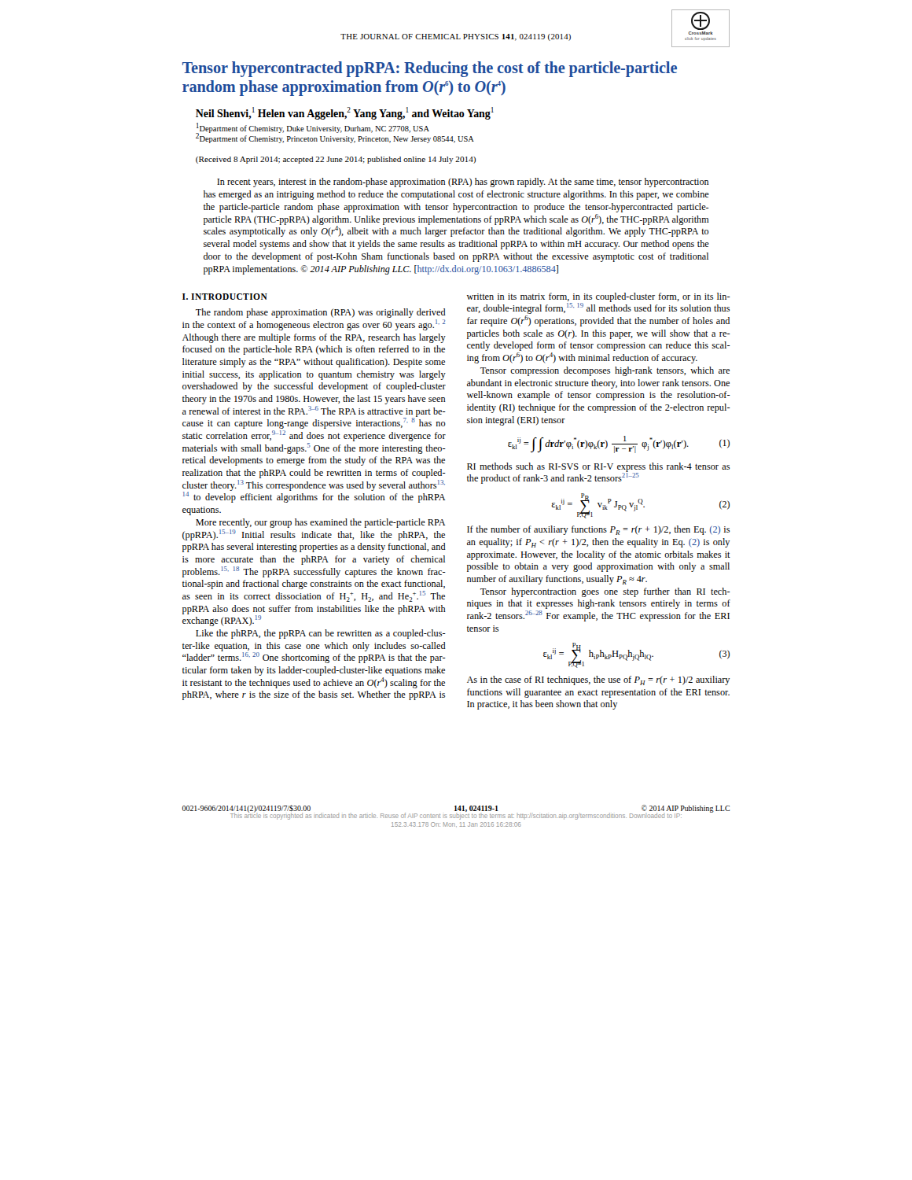THE JOURNAL OF CHEMICAL PHYSICS 141, 024119 (2014)
CrossMark click for updates
Tensor hypercontracted ppRPA: Reducing the cost of the particle-particle random phase approximation from O(r6) to O(r4)
Neil Shenvi,1 Helen van Aggelen,2 Yang Yang,1 and Weitao Yang1
1Department of Chemistry, Duke University, Durham, NC 27708, USA
2Department of Chemistry, Princeton University, Princeton, New Jersey 08544, USA
(Received 8 April 2014; accepted 22 June 2014; published online 14 July 2014)
In recent years, interest in the random-phase approximation (RPA) has grown rapidly. At the same time, tensor hypercontraction has emerged as an intriguing method to reduce the computational cost of electronic structure algorithms. In this paper, we combine the particle-particle random phase approximation with tensor hypercontraction to produce the tensor-hypercontracted particle-particle RPA (THC-ppRPA) algorithm. Unlike previous implementations of ppRPA which scale as O(r6), the THC-ppRPA algorithm scales asymptotically as only O(r4), albeit with a much larger prefactor than the traditional algorithm. We apply THC-ppRPA to several model systems and show that it yields the same results as traditional ppRPA to within mH accuracy. Our method opens the door to the development of post-Kohn Sham functionals based on ppRPA without the excessive asymptotic cost of traditional ppRPA implementations. © 2014 AIP Publishing LLC. [http://dx.doi.org/10.1063/1.4886584]
I. Introduction
The random phase approximation (RPA) was originally derived in the context of a homogeneous electron gas over 60 years ago.1, 2 Although there are multiple forms of the RPA, research has largely focused on the particle-hole RPA (which is often referred to in the literature simply as the “RPA” without qualification). Despite some initial success, its application to quantum chemistry was largely overshadowed by the successful development of coupled-cluster theory in the 1970s and 1980s. However, the last 15 years have seen a renewal of interest in the RPA.3–6 The RPA is attractive in part because it can capture long-range dispersive interactions,7, 8 has no static correlation error,9–12 and does not experience divergence for materials with small band-gaps.5 One of the more interesting theoretical developments to emerge from the study of the RPA was the realization that the phRPA could be rewritten in terms of coupled-cluster theory.13 This correspondence was used by several authors13, 14 to develop efficient algorithms for the solution of the phRPA equations.
More recently, our group has examined the particle-particle RPA (ppRPA).15–19 Initial results indicate that, like the phRPA, the ppRPA has several interesting properties as a density functional, and is more accurate than the phRPA for a variety of chemical problems.15, 18 The ppRPA successfully captures the known fractional-spin and fractional charge constraints on the exact functional, as seen in its correct dissociation of H2+, H2, and He2+.15 The ppRPA also does not suffer from instabilities like the phRPA with exchange (RPAX).19
Like the phRPA, the ppRPA can be rewritten as a coupled-cluster-like equation, in this case one which only includes so-called “ladder” terms.16, 20 One shortcoming of the ppRPA is that the particular form taken by its ladder-coupled-cluster-like equations make it resistant to the techniques used to achieve an O(r4) scaling for the phRPA, where r is the size of the basis set. Whether the ppRPA is written in its matrix form, in its coupled-cluster form, or in its linear, double-integral form,15, 19 all methods used for its solution thus far require O(r6) operations, provided that the number of holes and particles both scale as O(r). In this paper, we will show that a recently developed form of tensor compression can reduce this scaling from O(r6) to O(r4) with minimal reduction of accuracy.
Tensor compression decomposes high-rank tensors, which are abundant in electronic structure theory, into lower rank tensors. One well-known example of tensor compression is the resolution-of-identity (RI) technique for the compression of the 2-electron repulsion integral (ERI) tensor
εklij = ∫ ∫ drdr′φi*(r)φk(r) 1|r − r′| φj*(r′)φl(r′). (1)
RI methods such as RI-SVS or RI-V express this rank-4 tensor as the product of rank-3 and rank-2 tensors21–25
εklij = PR∑P,Q=1 vikP JPQ vjlQ. (2)
If the number of auxiliary functions PR = r(r + 1)/2, then Eq. (2) is an equality; if PH < r(r + 1)/2, then the equality in Eq. (2) is only approximate. However, the locality of the atomic orbitals makes it possible to obtain a very good approximation with only a small number of auxiliary functions, usually PR ≈ 4r.
Tensor hypercontraction goes one step further than RI techniques in that it expresses high-rank tensors entirely in terms of rank-2 tensors.26–28 For example, the THC expression for the ERI tensor is
εklij = PH∑P,Q=1 hiPhkPHPQhjQhlQ. (3)
As in the case of RI techniques, the use of PH = r(r + 1)/2 auxiliary functions will guarantee an exact representation of the ERI tensor. In practice, it has been shown that only
0021-9606/2014/141(2)/024119/7/$30.00 141, 024119-1 © 2014 AIP Publishing LLC
This article is copyrighted as indicated in the article. Reuse of AIP content is subject to the terms at: http://scitation.aip.org/termsconditions. Downloaded to IP:
152.3.43.178 On: Mon, 11 Jan 2016 16:28:06